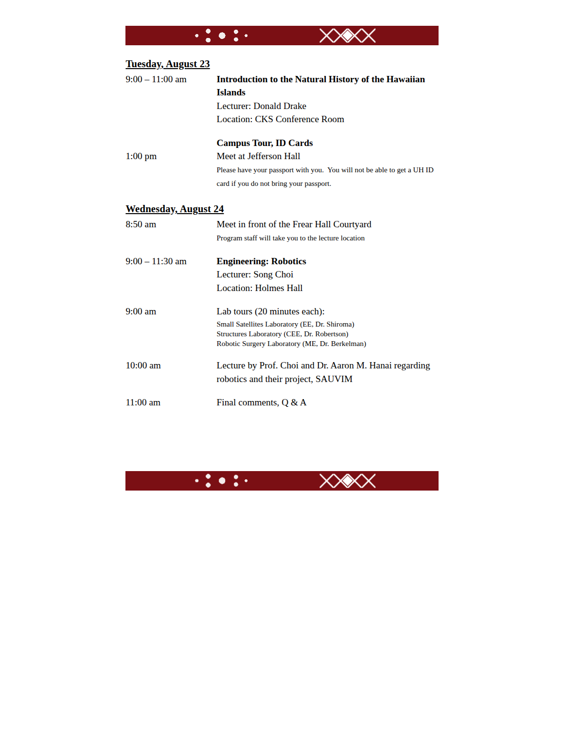Tuesday, August 23
| 9:00 – 11:00 am | Introduction to the Natural History of the Hawaiian Islands Lecturer: Donald Drake Location: CKS Conference Room |
| | Campus Tour, ID Cards |
| 1:00 pm | Meet at Jefferson Hall Please have your passport with you. You will not be able to get a UH ID card if you do not bring your passport. |
Wednesday, August 24
| 8:50 am | Meet in front of the Frear Hall Courtyard Program staff will take you to the lecture location |
| 9:00 – 11:30 am | Engineering: Robotics Lecturer: Song Choi Location: Holmes Hall |
| 9:00 am | Lab tours (20 minutes each): Small Satellites Laboratory (EE, Dr. Shiroma) Structures Laboratory (CEE, Dr. Robertson) Robotic Surgery Laboratory (ME, Dr. Berkelman) |
| 10:00 am | Lecture by Prof. Choi and Dr. Aaron M. Hanai regarding robotics and their project, SAUVIM |
| 11:00 am | Final comments, Q & A |